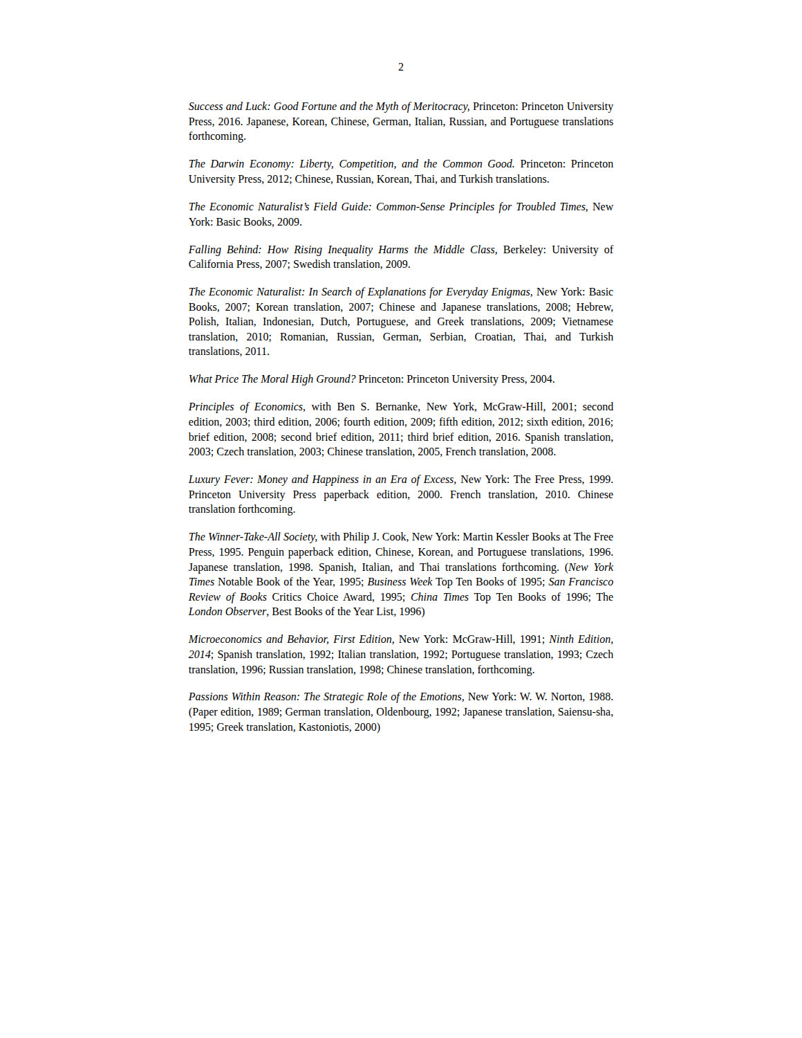2
Success and Luck: Good Fortune and the Myth of Meritocracy, Princeton: Princeton University Press, 2016. Japanese, Korean, Chinese, German, Italian, Russian, and Portuguese translations forthcoming.
The Darwin Economy: Liberty, Competition, and the Common Good. Princeton: Princeton University Press, 2012; Chinese, Russian, Korean, Thai, and Turkish translations.
The Economic Naturalist’s Field Guide: Common-Sense Principles for Troubled Times, New York: Basic Books, 2009.
Falling Behind: How Rising Inequality Harms the Middle Class, Berkeley: University of California Press, 2007; Swedish translation, 2009.
The Economic Naturalist: In Search of Explanations for Everyday Enigmas, New York: Basic Books, 2007; Korean translation, 2007; Chinese and Japanese translations, 2008; Hebrew, Polish, Italian, Indonesian, Dutch, Portuguese, and Greek translations, 2009; Vietnamese translation, 2010; Romanian, Russian, German, Serbian, Croatian, Thai, and Turkish translations, 2011.
What Price The Moral High Ground? Princeton: Princeton University Press, 2004.
Principles of Economics, with Ben S. Bernanke, New York, McGraw-Hill, 2001; second edition, 2003; third edition, 2006; fourth edition, 2009; fifth edition, 2012; sixth edition, 2016; brief edition, 2008; second brief edition, 2011; third brief edition, 2016. Spanish translation, 2003; Czech translation, 2003; Chinese translation, 2005, French translation, 2008.
Luxury Fever: Money and Happiness in an Era of Excess, New York: The Free Press, 1999. Princeton University Press paperback edition, 2000. French translation, 2010. Chinese translation forthcoming.
The Winner-Take-All Society, with Philip J. Cook, New York: Martin Kessler Books at The Free Press, 1995. Penguin paperback edition, Chinese, Korean, and Portuguese translations, 1996. Japanese translation, 1998. Spanish, Italian, and Thai translations forthcoming. (New York Times Notable Book of the Year, 1995; Business Week Top Ten Books of 1995; San Francisco Review of Books Critics Choice Award, 1995; China Times Top Ten Books of 1996; The London Observer, Best Books of the Year List, 1996)
Microeconomics and Behavior, First Edition, New York: McGraw-Hill, 1991; Ninth Edition, 2014; Spanish translation, 1992; Italian translation, 1992; Portuguese translation, 1993; Czech translation, 1996; Russian translation, 1998; Chinese translation, forthcoming.
Passions Within Reason: The Strategic Role of the Emotions, New York: W. W. Norton, 1988. (Paper edition, 1989; German translation, Oldenbourg, 1992; Japanese translation, Saiensu-sha, 1995; Greek translation, Kastoniotis, 2000)